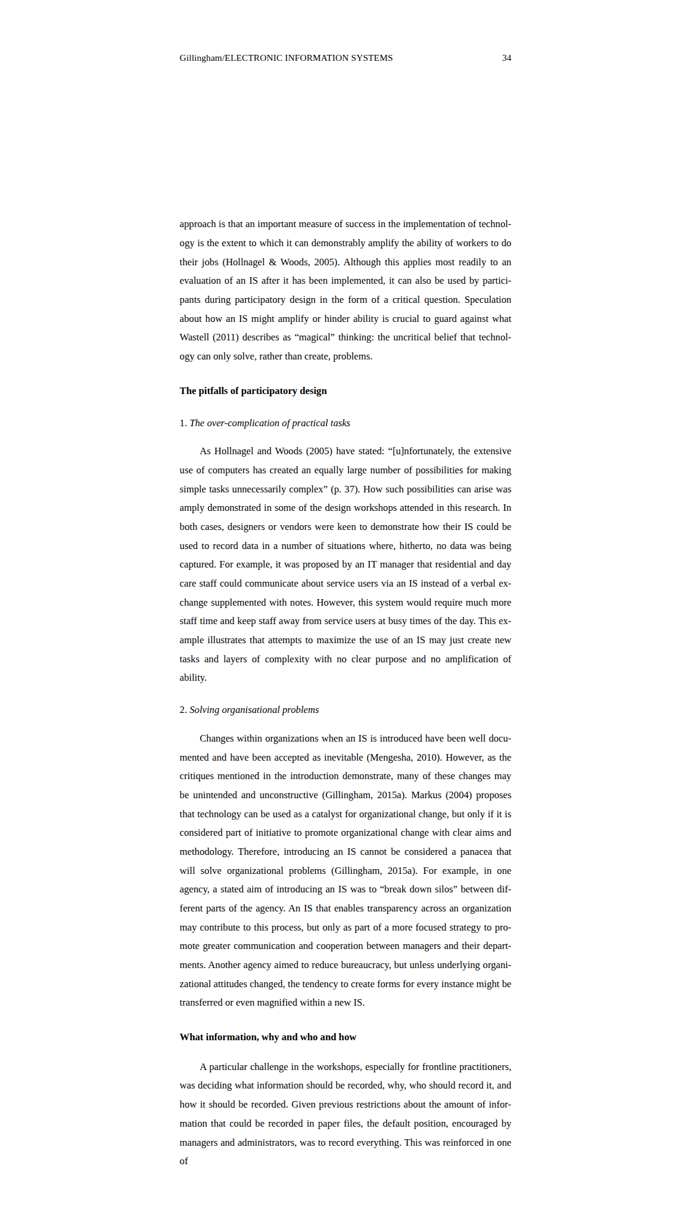Gillingham/ELECTRONIC INFORMATION SYSTEMS 34
approach is that an important measure of success in the implementation of technology is the extent to which it can demonstrably amplify the ability of workers to do their jobs (Hollnagel & Woods, 2005). Although this applies most readily to an evaluation of an IS after it has been implemented, it can also be used by participants during participatory design in the form of a critical question. Speculation about how an IS might amplify or hinder ability is crucial to guard against what Wastell (2011) describes as “magical” thinking: the uncritical belief that technology can only solve, rather than create, problems.
The pitfalls of participatory design
1. The over-complication of practical tasks
As Hollnagel and Woods (2005) have stated: “[u]nfortunately, the extensive use of computers has created an equally large number of possibilities for making simple tasks unnecessarily complex” (p. 37). How such possibilities can arise was amply demonstrated in some of the design workshops attended in this research. In both cases, designers or vendors were keen to demonstrate how their IS could be used to record data in a number of situations where, hitherto, no data was being captured. For example, it was proposed by an IT manager that residential and day care staff could communicate about service users via an IS instead of a verbal exchange supplemented with notes. However, this system would require much more staff time and keep staff away from service users at busy times of the day. This example illustrates that attempts to maximize the use of an IS may just create new tasks and layers of complexity with no clear purpose and no amplification of ability.
2. Solving organisational problems
Changes within organizations when an IS is introduced have been well documented and have been accepted as inevitable (Mengesha, 2010). However, as the critiques mentioned in the introduction demonstrate, many of these changes may be unintended and unconstructive (Gillingham, 2015a). Markus (2004) proposes that technology can be used as a catalyst for organizational change, but only if it is considered part of initiative to promote organizational change with clear aims and methodology. Therefore, introducing an IS cannot be considered a panacea that will solve organizational problems (Gillingham, 2015a). For example, in one agency, a stated aim of introducing an IS was to “break down silos” between different parts of the agency. An IS that enables transparency across an organization may contribute to this process, but only as part of a more focused strategy to promote greater communication and cooperation between managers and their departments. Another agency aimed to reduce bureaucracy, but unless underlying organizational attitudes changed, the tendency to create forms for every instance might be transferred or even magnified within a new IS.
What information, why and who and how
A particular challenge in the workshops, especially for frontline practitioners, was deciding what information should be recorded, why, who should record it, and how it should be recorded. Given previous restrictions about the amount of information that could be recorded in paper files, the default position, encouraged by managers and administrators, was to record everything. This was reinforced in one of